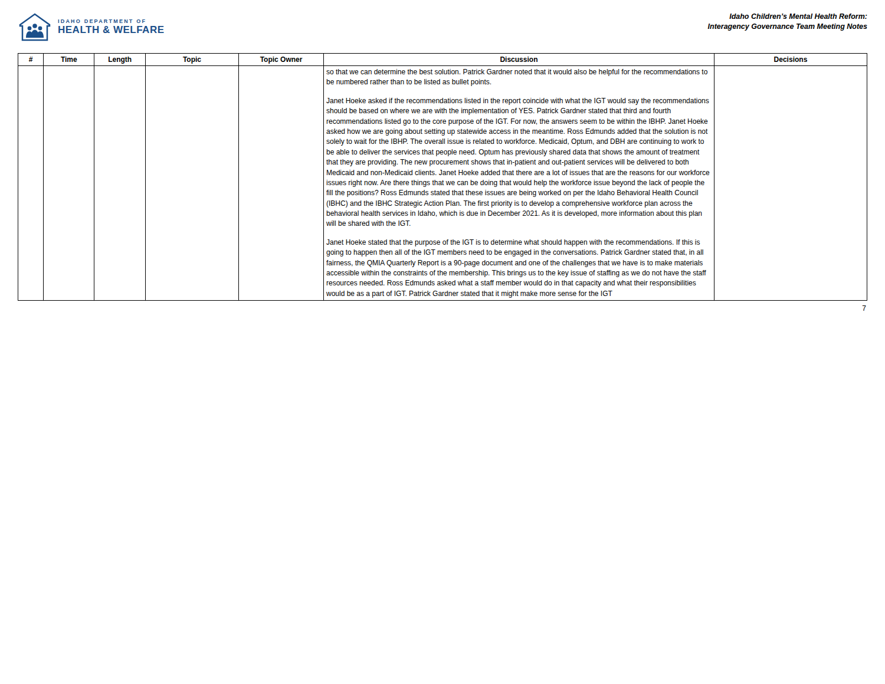IDAHO DEPARTMENT OF
HEALTH & WELFARE
Idaho Children’s Mental Health Reform:
Interagency Governance Team Meeting Notes
| # | Time | Length | Topic | Topic Owner | Discussion | Decisions |
| --- | --- | --- | --- | --- | --- | --- |
| | | | | | so that we can determine the best solution. Patrick Gardner noted that it would also be helpful for the recommendations to be numbered rather than to be listed as bullet points. Janet Hoeke asked if the recommendations listed in the report coincide with what the IGT would say the recommendations should be based on where we are with the implementation of YES. Patrick Gardner stated that third and fourth recommendations listed go to the core purpose of the IGT. For now, the answers seem to be within the IBHP. Janet Hoeke asked how we are going about setting up statewide access in the meantime. Ross Edmunds added that the solution is not solely to wait for the IBHP. The overall issue is related to workforce. Medicaid, Optum, and DBH are continuing to work to be able to deliver the services that people need. Optum has previously shared data that shows the amount of treatment that they are providing. The new procurement shows that in-patient and out-patient services will be delivered to both Medicaid and non-Medicaid clients. Janet Hoeke added that there are a lot of issues that are the reasons for our workforce issues right now. Are there things that we can be doing that would help the workforce issue beyond the lack of people the fill the positions? Ross Edmunds stated that these issues are being worked on per the Idaho Behavioral Health Council (IBHC) and the IBHC Strategic Action Plan. The first priority is to develop a comprehensive workforce plan across the behavioral health services in Idaho, which is due in December 2021. As it is developed, more information about this plan will be shared with the IGT. Janet Hoeke stated that the purpose of the IGT is to determine what should happen with the recommendations. If this is going to happen then all of the IGT members need to be engaged in the conversations. Patrick Gardner stated that, in all fairness, the QMIA Quarterly Report is a 90-page document and one of the challenges that we have is to make materials accessible within the constraints of the membership. This brings us to the key issue of staffing as we do not have the staff resources needed. Ross Edmunds asked what a staff member would do in that capacity and what their responsibilities would be as a part of IGT. Patrick Gardner stated that it might make more sense for the IGT | |
7